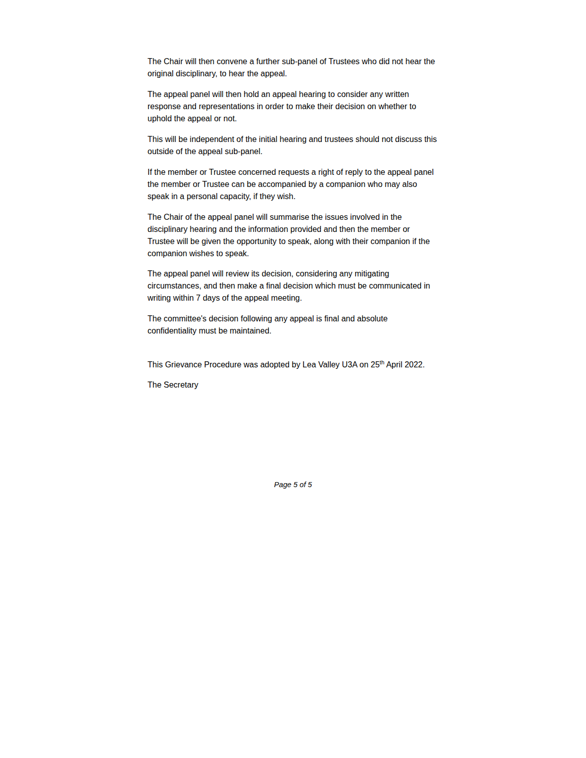The Chair will then convene a further sub-panel of Trustees who did not hear the original disciplinary, to hear the appeal.
The appeal panel will then hold an appeal hearing to consider any written response and representations in order to make their decision on whether to uphold the appeal or not.
This will be independent of the initial hearing and trustees should not discuss this outside of the appeal sub-panel.
If the member or Trustee concerned requests a right of reply to the appeal panel the member or Trustee can be accompanied by a companion who may also speak in a personal capacity, if they wish.
The Chair of the appeal panel will summarise the issues involved in the disciplinary hearing and the information provided and then the member or Trustee will be given the opportunity to speak, along with their companion if the companion wishes to speak.
The appeal panel will review its decision, considering any mitigating circumstances, and then make a final decision which must be communicated in writing within 7 days of the appeal meeting.
The committee's decision following any appeal is final and absolute confidentiality must be maintained.
This Grievance Procedure was adopted by Lea Valley U3A on 25th April 2022.
The Secretary
Page 5 of 5